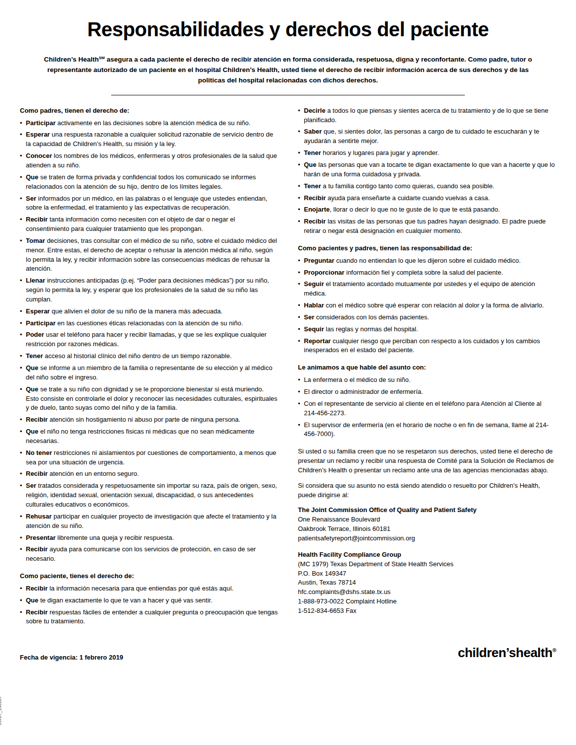CHST_190107
Responsabilidades y derechos del paciente
Children’s HealthSM asegura a cada paciente el derecho de recibir atención en forma considerada, respetuosa, digna y reconfortante. Como padre, tutor o representante autorizado de un paciente en el hospital Children’s Health, usted tiene el derecho de recibir información acerca de sus derechos y de las politicas del hospital relacionadas con dichos derechos.
Como padres, tienen el derecho de:
Participar activamente en las decisiones sobre la atención médica de su niño.
Esperar una respuesta razonable a cualquier solicitud razonable de servicio dentro de la capacidad de Children’s Health, su misión y la ley.
Conocer los nombres de los médicos, enfermeras y otros profesionales de la salud que atienden a su niño.
Que se traten de forma privada y confidencial todos los comunicado se informes relacionados con la atención de su hijo, dentro de los límites legales.
Ser informados por un médico, en las palabras o el lenguaje que ustedes entiendan, sobre la enfermedad, el tratamiento y las expectativas de recuperación.
Recibir tanta información como necesiten con el objeto de dar o negar el consentimiento para cualquier tratamiento que les propongan.
Tomar decisiones, tras consultar con el médico de su niño, sobre el cuidado médico del menor. Entre estas, el derecho de aceptar o rehusar la atención médica al niño, según lo permita la ley, y recibir información sobre las consecuencias médicas de rehusar la atención.
Llenar instrucciones anticipadas (p.ej. “Poder para decisiones médicas”) por su niño, según lo permita la ley, y esperar que los profesionales de la salud de su niño las cumplan.
Esperar que alivien el dolor de su niño de la manera más adecuada.
Participar en las cuestiones éticas relacionadas con la atención de su niño.
Poder usar el teléfono para hacer y recibir llamadas, y que se les explique cualquier restricción por razones médicas.
Tener acceso al historial clínico del niño dentro de un tiempo razonable.
Que se informe a un miembro de la familia o representante de su elección y al médico del niño sobre el ingreso.
Que se trate a su niño con dignidad y se le proporcione bienestar si está muriendo. Esto consiste en controlarle el dolor y reconocer las necesidades culturales, espirituales y de duelo, tanto suyas como del niño y de la familia.
Recibir atención sin hostigamiento ni abuso por parte de ninguna persona.
Que el niño no tenga restricciones fisicas ni médicas que no sean médicamente necesarias.
No tener restricciones ni aislamientos por cuestiones de comportamiento, a menos que sea por una situación de urgencia.
Recibir atención en un entorno seguro.
Ser tratados considerada y respetuosamente sin importar su raza, país de origen, sexo, religión, identidad sexual, orientación sexual, discapacidad, o sus antecedentes culturales educativos o económicos.
Rehusar participar en cualquier proyecto de investigación que afecte el tratamiento y la atención de su niño.
Presentar libremente una queja y recibir respuesta.
Recibir ayuda para comunicarse con los servicios de protección, en caso de ser necesario.
Como paciente, tienes el derecho de:
Recibir la información necesaria para que entiendas por qué estás aquí.
Que te digan exactamente lo que te van a hacer y qué vas sentir.
Recibir respuestas fáciles de entender a cualquier pregunta o preocupación que tengas sobre tu tratamiento.
Decirle a todos lo que piensas y sientes acerca de tu tratamiento y de lo que se tiene planificado.
Saber que, si sientes dolor, las personas a cargo de tu cuidado te escucharán y te ayudarán a sentirte mejor.
Tener horarios y lugares para jugar y aprender.
Que las personas que van a tocarte te digan exactamente lo que van a hacerte y que lo harán de una forma cuidadosa y privada.
Tener a tu familia contigo tanto como quieras, cuando sea posible.
Recibir ayuda para enseñarte a cuidarte cuando vuelvas a casa.
Enojarte, llorar o decir lo que no te guste de lo que te está pasando.
Recibir las visitas de las personas que tus padres hayan designado. El padre puede retirar o negar está designación en cualquier momento.
Como pacientes y padres, tienen las responsabilidad de:
Preguntar cuando no entiendan lo que les dijeron sobre el cuidado médico.
Proporcionar información fiel y completa sobre la salud del paciente.
Seguir el tratamiento acordado mutuamente por ustedes y el equipo de atención médica.
Hablar con el médico sobre qué esperar con relación al dolor y la forma de aliviarlo.
Ser considerados con los demás pacientes.
Sequir las reglas y normas del hospital.
Reportar cualquier riesgo que perciban con respecto a los cuidados y los cambios inesperados en el estado del paciente.
Le animamos a que hable del asunto con:
La enfermera o el médico de su niño.
El director o administrador de enfermería.
Con el representante de servicio al cliente en el teléfono para Atención al Cliente al 214-456-2273.
El supervisor de enfermería (en el horario de noche o en fin de semana, llame al 214-456-7000).
Si usted o su familia creen que no se respetaron sus derechos, usted tiene el derecho de presentar un reclamo y recibir una respuesta de Comité para la Solución de Reclamos de Children’s Health o presentar un reclamo ante una de las agencias mencionadas abajo.
Si considera que su asunto no está siendo atendido o resuelto por Children’s Health, puede dirigirse al:
The Joint Commission Office of Quality and Patient Safety One Renaissance Boulevard
Oakbrook Terrace, Illinois 60181
patientsafetyreport@jointcommission.org
Health Facility Compliance Group (MC 1979) Texas Department of State Health Services
P.O. Box 149347
Austin, Texas 78714
hfc.complaints@dshs.state.tx.us
1-888-973-0022 Complaint Hotline
1-512-834-6653 Fax
Fecha de vigencia: 1 febrero 2019
children’shealth®